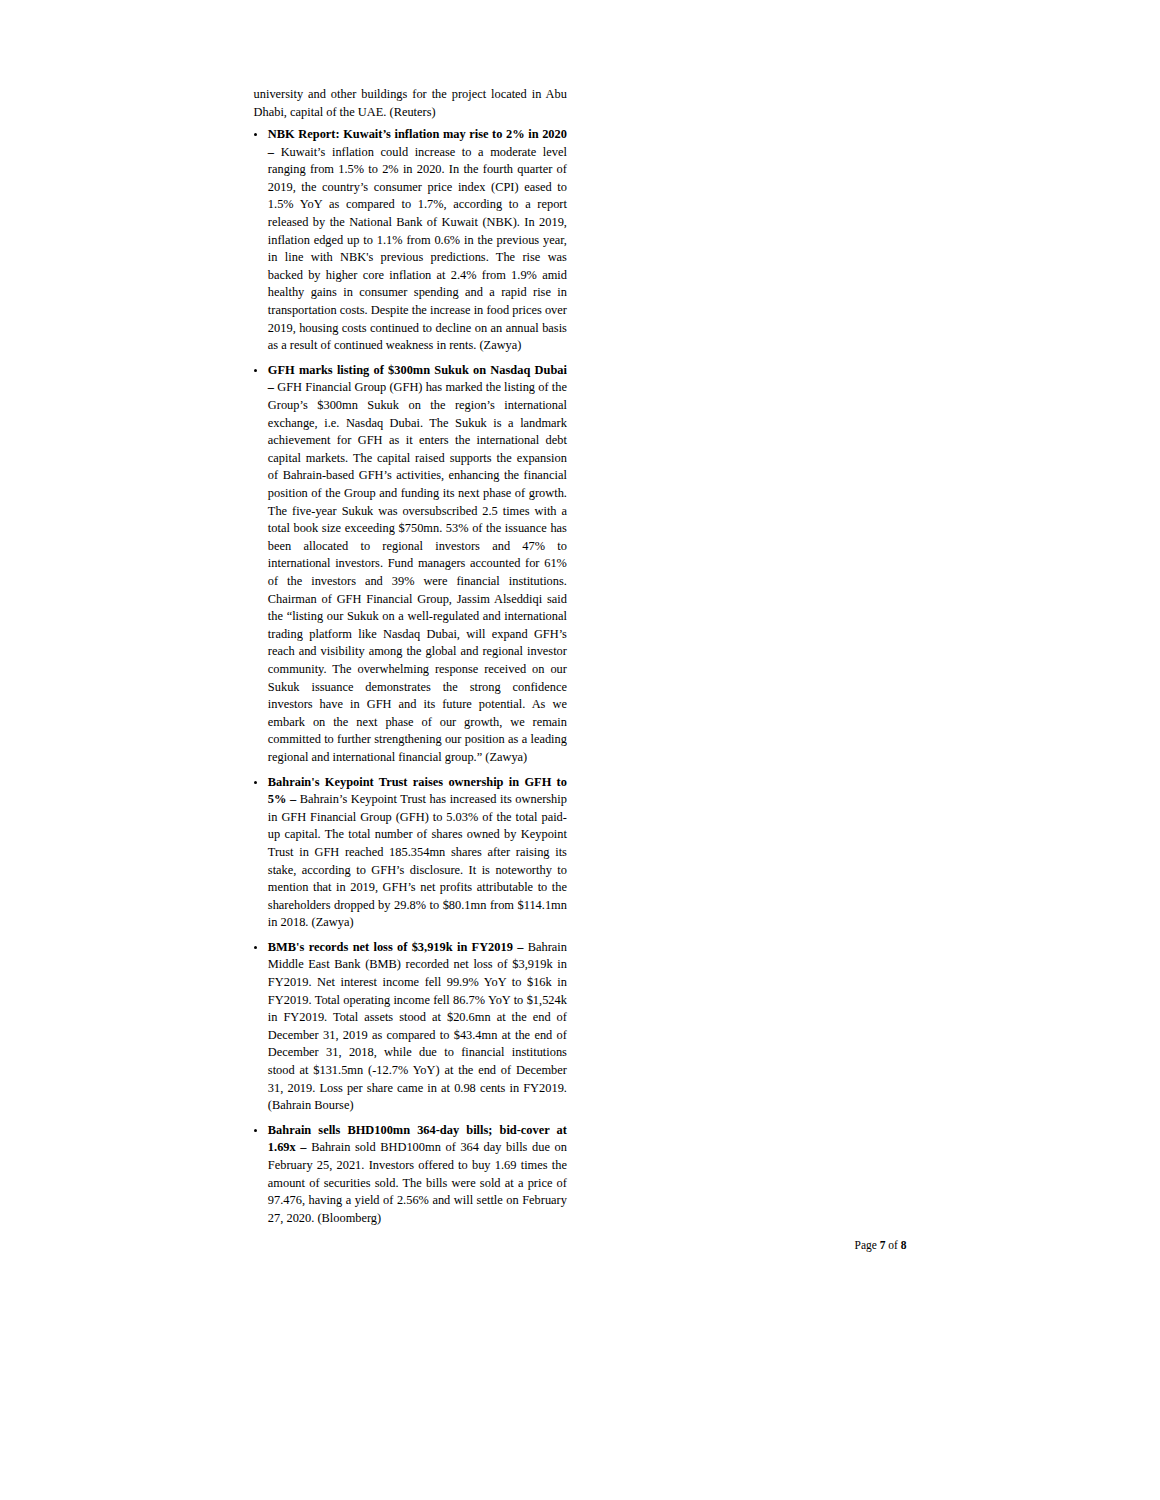university and other buildings for the project located in Abu Dhabi, capital of the UAE. (Reuters)
NBK Report: Kuwait’s inflation may rise to 2% in 2020 – Kuwait’s inflation could increase to a moderate level ranging from 1.5% to 2% in 2020. In the fourth quarter of 2019, the country’s consumer price index (CPI) eased to 1.5% YoY as compared to 1.7%, according to a report released by the National Bank of Kuwait (NBK). In 2019, inflation edged up to 1.1% from 0.6% in the previous year, in line with NBK's previous predictions. The rise was backed by higher core inflation at 2.4% from 1.9% amid healthy gains in consumer spending and a rapid rise in transportation costs. Despite the increase in food prices over 2019, housing costs continued to decline on an annual basis as a result of continued weakness in rents. (Zawya)
GFH marks listing of $300mn Sukuk on Nasdaq Dubai – GFH Financial Group (GFH) has marked the listing of the Group’s $300mn Sukuk on the region’s international exchange, i.e. Nasdaq Dubai. The Sukuk is a landmark achievement for GFH as it enters the international debt capital markets. The capital raised supports the expansion of Bahrain-based GFH’s activities, enhancing the financial position of the Group and funding its next phase of growth. The five-year Sukuk was oversubscribed 2.5 times with a total book size exceeding $750mn. 53% of the issuance has been allocated to regional investors and 47% to international investors. Fund managers accounted for 61% of the investors and 39% were financial institutions. Chairman of GFH Financial Group, Jassim Alseddiqi said the “listing our Sukuk on a well-regulated and international trading platform like Nasdaq Dubai, will expand GFH’s reach and visibility among the global and regional investor community. The overwhelming response received on our Sukuk issuance demonstrates the strong confidence investors have in GFH and its future potential. As we embark on the next phase of our growth, we remain committed to further strengthening our position as a leading regional and international financial group.” (Zawya)
Bahrain's Keypoint Trust raises ownership in GFH to 5% – Bahrain’s Keypoint Trust has increased its ownership in GFH Financial Group (GFH) to 5.03% of the total paid-up capital. The total number of shares owned by Keypoint Trust in GFH reached 185.354mn shares after raising its stake, according to GFH’s disclosure. It is noteworthy to mention that in 2019, GFH’s net profits attributable to the shareholders dropped by 29.8% to $80.1mn from $114.1mn in 2018. (Zawya)
BMB's records net loss of $3,919k in FY2019 – Bahrain Middle East Bank (BMB) recorded net loss of $3,919k in FY2019. Net interest income fell 99.9% YoY to $16k in FY2019. Total operating income fell 86.7% YoY to $1,524k in FY2019. Total assets stood at $20.6mn at the end of December 31, 2019 as compared to $43.4mn at the end of December 31, 2018, while due to financial institutions stood at $131.5mn (-12.7% YoY) at the end of December 31, 2019. Loss per share came in at 0.98 cents in FY2019. (Bahrain Bourse)
Bahrain sells BHD100mn 364-day bills; bid-cover at 1.69x – Bahrain sold BHD100mn of 364 day bills due on February 25, 2021. Investors offered to buy 1.69 times the amount of securities sold. The bills were sold at a price of 97.476, having a yield of 2.56% and will settle on February 27, 2020. (Bloomberg)
Page 7 of 8